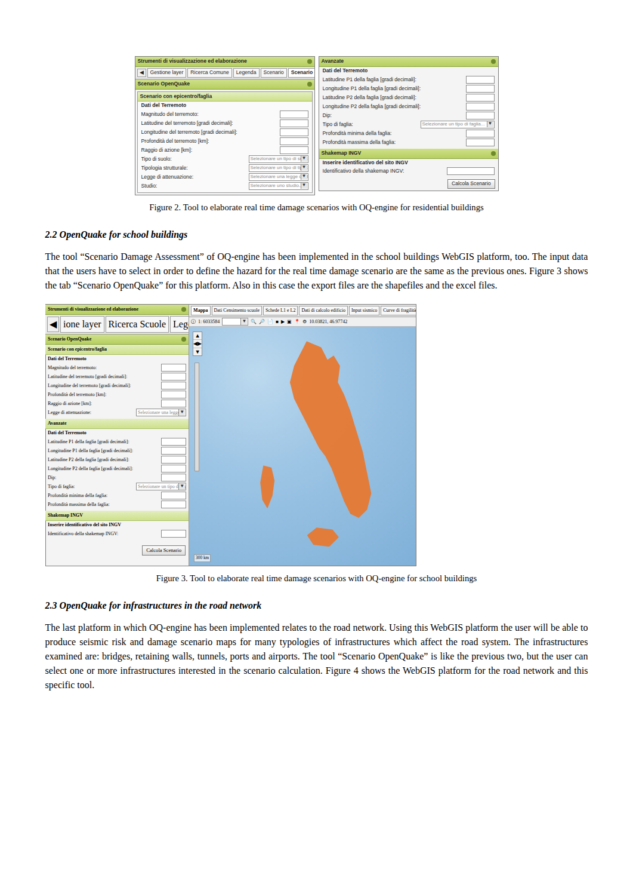Strumenti di visualizzazione ed elaborazione
◀ Gestione layer Ricerca Comune Legenda Scenario Scenario OpenQuake ▶
Scenario OpenQuake
Scenario con epicentro/faglia
Dati del Terremoto
Magnitudo del terremoto:
Latitudine del terremoto [gradi decimali]:
Longitudine del terremoto [gradi decimali]:
Profondità del terremoto [km]:
Raggio di azione [km]:
Tipo di suolo: Selezionare un tipo di suolo...
Tipologia strutturale: Selezionare un tipo di tipologia strut...
Legge di attenuazione: Selezionare una legge di attenuazion...
Studio: Selezionare uno studio...
Avanzate
Dati del Terremoto
Latitudine P1 della faglia [gradi decimali]:
Longitudine P1 della faglia [gradi decimali]:
Latitudine P2 della faglia [gradi decimali]:
Longitudine P2 della faglia [gradi decimali]:
Dip:
Tipo di faglia: Selezionare un tipo di faglia...
Profondità minima della faglia:
Profondità massima della faglia:
Shakemap INGV
Inserire identificativo del sito INGV
Identificativo della shakemap INGV:
Calcola Scenario
Figure 2. Tool to elaborate real time damage scenarios with OQ-engine for residential buildings
2.2 OpenQuake for school buildings
The tool “Scenario Damage Assessment” of OQ-engine has been implemented in the school buildings WebGIS platform, too. The input data that the users have to select in order to define the hazard for the real time damage scenario are the same as the previous ones. Figure 3 shows the tab “Scenario OpenQuake” for this platform. Also in this case the export files are the shapefiles and the excel files.
Strumenti di visualizzazione ed elaborazione
◀ ione layer Ricerca Scuole Legenda Scenario Scenario OpenQuake ▶
Scenario OpenQuake
Scenario con epicentro/faglia
Dati del Terremoto
Magnitudo del terremoto:
Latitudine del terremoto [gradi decimali]:
Longitudine del terremoto [gradi decimali]:
Profondità del terremoto [km]:
Raggio di azione [km]:
Legge di attenuazione: Selezionare una legge di attenuazion...
Avanzate
Dati del Terremoto
Latitudine P1 della faglia [gradi decimali]:
Longitudine P1 della faglia [gradi decimali]:
Latitudine P2 della faglia [gradi decimali]:
Longitudine P2 della faglia [gradi decimali]:
Dip:
Tipo di faglia: Selezionare un tipo di faglia...
Profondità minima della faglia:
Profondità massima della faglia:
Shakemap INGV
Inserire identificativo del sito INGV
Identificativo della shakemap INGV:
Calcola Scenario
Mappa Dati Censimento scuole Schede L1 e L2 Dati di calcolo edificio Input sismico Curve di fragilità Rischio incondizionato Rischio condizionat
ⓘ 1: 6033584 🔍 🔎 📄 ■ ▶ ▣ 📍 ⚙ 10.03821, 46.97742
▲
◀▶
▼
300 km
Figure 3. Tool to elaborate real time damage scenarios with OQ-engine for school buildings
2.3 OpenQuake for infrastructures in the road network
The last platform in which OQ-engine has been implemented relates to the road network. Using this WebGIS platform the user will be able to produce seismic risk and damage scenario maps for many typologies of infrastructures which affect the road system. The infrastructures examined are: bridges, retaining walls, tunnels, ports and airports. The tool “Scenario OpenQuake” is like the previous two, but the user can select one or more infrastructures interested in the scenario calculation. Figure 4 shows the WebGIS platform for the road network and this specific tool.